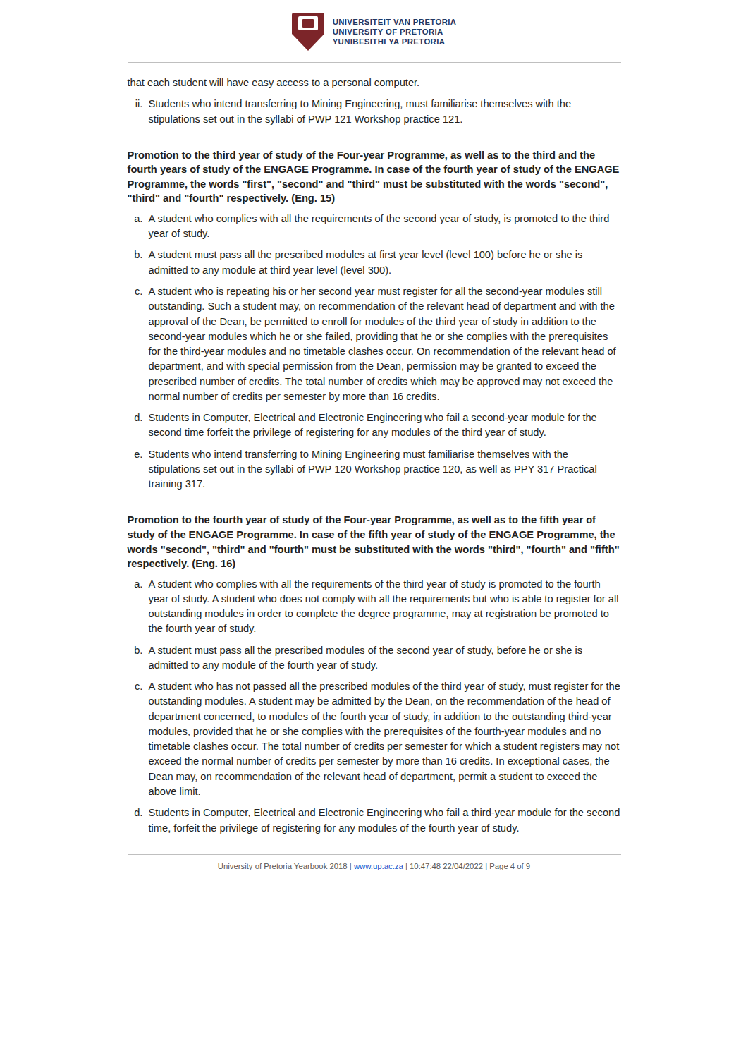UNIVERSITEIT VAN PRETORIA UNIVERSITY OF PRETORIA YUNIBESITHI YA PRETORIA
that each student will have easy access to a personal computer.
Students who intend transferring to Mining Engineering, must familiarise themselves with the stipulations set out in the syllabi of PWP 121 Workshop practice 121.
Promotion to the third year of study of the Four-year Programme, as well as to the third and the fourth years of study of the ENGAGE Programme. In case of the fourth year of study of the ENGAGE Programme, the words "first", "second" and "third" must be substituted with the words "second", "third" and "fourth" respectively. (Eng. 15)
A student who complies with all the requirements of the second year of study, is promoted to the third year of study.
A student must pass all the prescribed modules at first year level (level 100) before he or she is admitted to any module at third year level (level 300).
A student who is repeating his or her second year must register for all the second-year modules still outstanding. Such a student may, on recommendation of the relevant head of department and with the approval of the Dean, be permitted to enroll for modules of the third year of study in addition to the second-year modules which he or she failed, providing that he or she complies with the prerequisites for the third-year modules and no timetable clashes occur. On recommendation of the relevant head of department, and with special permission from the Dean, permission may be granted to exceed the prescribed number of credits. The total number of credits which may be approved may not exceed the normal number of credits per semester by more than 16 credits.
Students in Computer, Electrical and Electronic Engineering who fail a second-year module for the second time forfeit the privilege of registering for any modules of the third year of study.
Students who intend transferring to Mining Engineering must familiarise themselves with the stipulations set out in the syllabi of PWP 120 Workshop practice 120, as well as PPY 317 Practical training 317.
Promotion to the fourth year of study of the Four-year Programme, as well as to the fifth year of study of the ENGAGE Programme. In case of the fifth year of study of the ENGAGE Programme, the words "second", "third" and "fourth" must be substituted with the words "third", "fourth" and "fifth" respectively. (Eng. 16)
A student who complies with all the requirements of the third year of study is promoted to the fourth year of study. A student who does not comply with all the requirements but who is able to register for all outstanding modules in order to complete the degree programme, may at registration be promoted to the fourth year of study.
A student must pass all the prescribed modules of the second year of study, before he or she is admitted to any module of the fourth year of study.
A student who has not passed all the prescribed modules of the third year of study, must register for the outstanding modules. A student may be admitted by the Dean, on the recommendation of the head of department concerned, to modules of the fourth year of study, in addition to the outstanding third-year modules, provided that he or she complies with the prerequisites of the fourth-year modules and no timetable clashes occur. The total number of credits per semester for which a student registers may not exceed the normal number of credits per semester by more than 16 credits. In exceptional cases, the Dean may, on recommendation of the relevant head of department, permit a student to exceed the above limit.
Students in Computer, Electrical and Electronic Engineering who fail a third-year module for the second time, forfeit the privilege of registering for any modules of the fourth year of study.
University of Pretoria Yearbook 2018 | www.up.ac.za | 10:47:48 22/04/2022 | Page 4 of 9